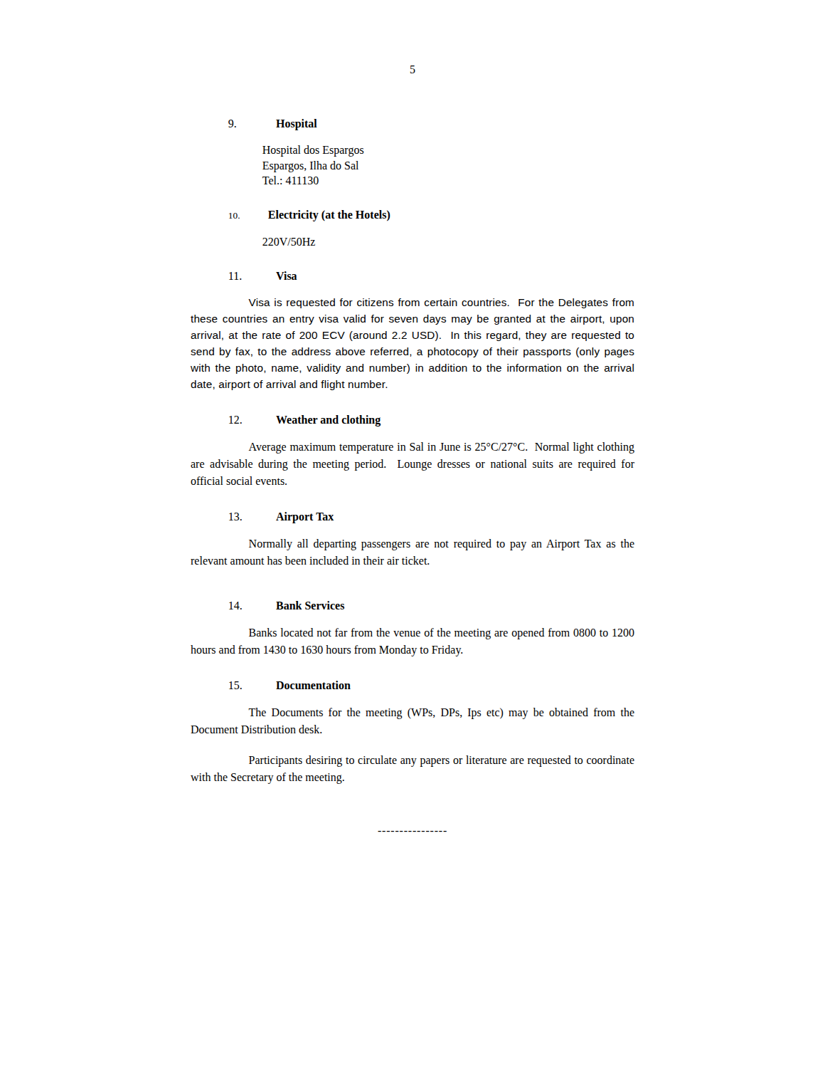5
9. Hospital
Hospital dos Espargos
Espargos, Ilha do Sal
Tel.: 411130
10. Electricity (at the Hotels)
220V/50Hz
11. Visa
Visa is requested for citizens from certain countries. For the Delegates from these countries an entry visa valid for seven days may be granted at the airport, upon arrival, at the rate of 200 ECV (around 2.2 USD). In this regard, they are requested to send by fax, to the address above referred, a photocopy of their passports (only pages with the photo, name, validity and number) in addition to the information on the arrival date, airport of arrival and flight number.
12. Weather and clothing
Average maximum temperature in Sal in June is 25°C/27°C. Normal light clothing are advisable during the meeting period. Lounge dresses or national suits are required for official social events.
13. Airport Tax
Normally all departing passengers are not required to pay an Airport Tax as the relevant amount has been included in their air ticket.
14. Bank Services
Banks located not far from the venue of the meeting are opened from 0800 to 1200 hours and from 1430 to 1630 hours from Monday to Friday.
15. Documentation
The Documents for the meeting (WPs, DPs, Ips etc) may be obtained from the Document Distribution desk.
Participants desiring to circulate any papers or literature are requested to coordinate with the Secretary of the meeting.
----------------